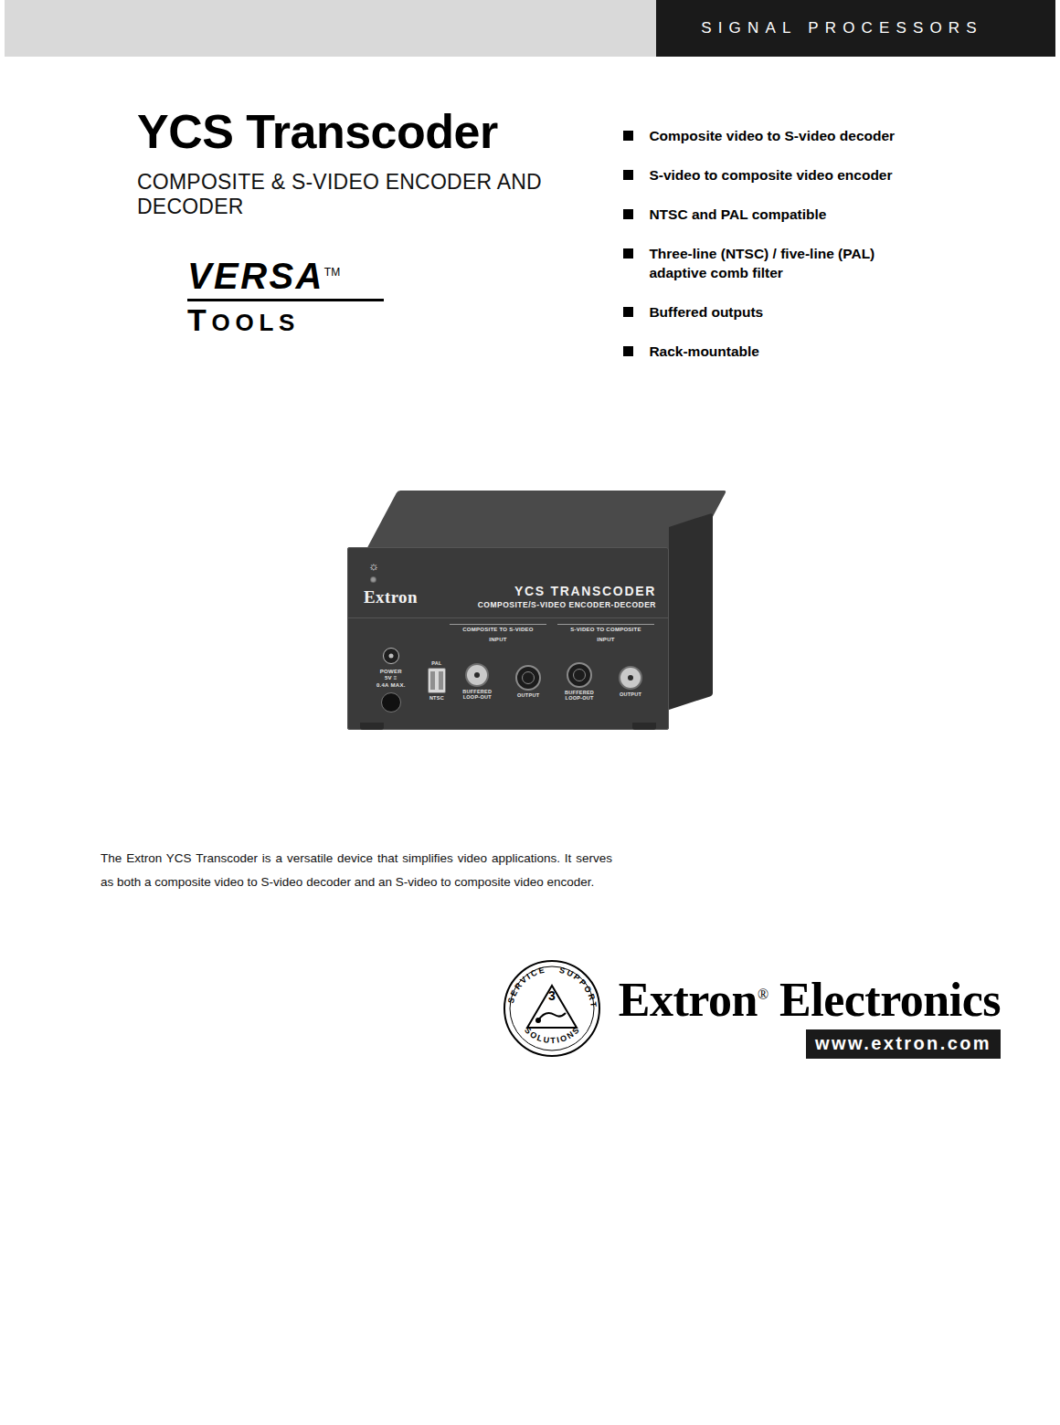SIGNAL PROCESSORS
YCS Transcoder
COMPOSITE & S-VIDEO ENCODER AND DECODER
VERSATM
TOOLS
Composite video to S-video decoder
S-video to composite video encoder
NTSC and PAL compatible
Three-line (NTSC) / five-line (PAL)
adaptive comb filter
Buffered outputs
Rack-mountable
☼
Extron
YCS TRANSCODER
COMPOSITE/S-VIDEO ENCODER-DECODER
COMPOSITE TO S-VIDEO INPUT
S-VIDEO TO COMPOSITE INPUT
POWER
5V ≡
0.4A MAX.
PAL
NTSC
BUFFERED
LOOP-OUT
OUTPUT
BUFFERED
LOOP-OUT
OUTPUT
The Extron YCS Transcoder is a versatile device that simplifies video applications. It serves as both a composite video to S-video decoder and an S-video to composite video encoder.
SERVICE SUPPORT SOLUTIONS 3
Extron® Electronics
www.extron.com